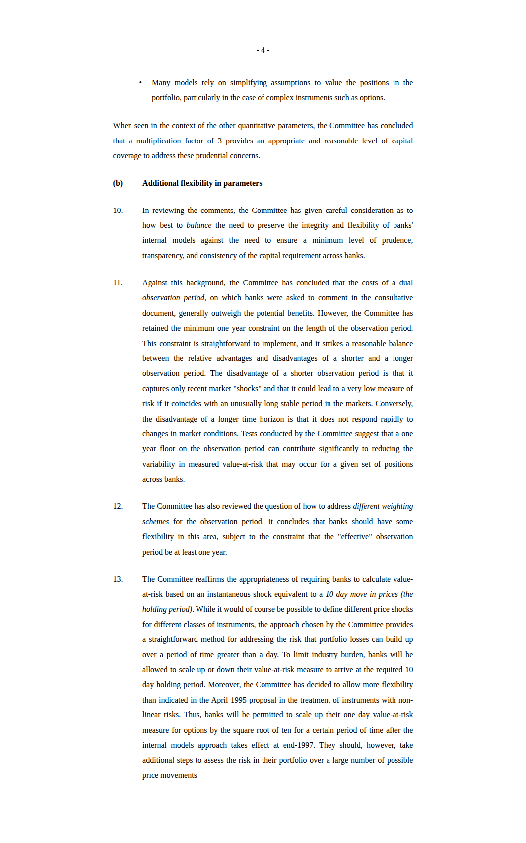- 4 -
Many models rely on simplifying assumptions to value the positions in the portfolio, particularly in the case of complex instruments such as options.
When seen in the context of the other quantitative parameters, the Committee has concluded that a multiplication factor of 3 provides an appropriate and reasonable level of capital coverage to address these prudential concerns.
(b) Additional flexibility in parameters
10. In reviewing the comments, the Committee has given careful consideration as to how best to balance the need to preserve the integrity and flexibility of banks' internal models against the need to ensure a minimum level of prudence, transparency, and consistency of the capital requirement across banks.
11. Against this background, the Committee has concluded that the costs of a dual observation period, on which banks were asked to comment in the consultative document, generally outweigh the potential benefits. However, the Committee has retained the minimum one year constraint on the length of the observation period. This constraint is straightforward to implement, and it strikes a reasonable balance between the relative advantages and disadvantages of a shorter and a longer observation period. The disadvantage of a shorter observation period is that it captures only recent market "shocks" and that it could lead to a very low measure of risk if it coincides with an unusually long stable period in the markets. Conversely, the disadvantage of a longer time horizon is that it does not respond rapidly to changes in market conditions. Tests conducted by the Committee suggest that a one year floor on the observation period can contribute significantly to reducing the variability in measured value-at-risk that may occur for a given set of positions across banks.
12. The Committee has also reviewed the question of how to address different weighting schemes for the observation period. It concludes that banks should have some flexibility in this area, subject to the constraint that the "effective" observation period be at least one year.
13. The Committee reaffirms the appropriateness of requiring banks to calculate value-at-risk based on an instantaneous shock equivalent to a 10 day move in prices (the holding period). While it would of course be possible to define different price shocks for different classes of instruments, the approach chosen by the Committee provides a straightforward method for addressing the risk that portfolio losses can build up over a period of time greater than a day. To limit industry burden, banks will be allowed to scale up or down their value-at-risk measure to arrive at the required 10 day holding period. Moreover, the Committee has decided to allow more flexibility than indicated in the April 1995 proposal in the treatment of instruments with non-linear risks. Thus, banks will be permitted to scale up their one day value-at-risk measure for options by the square root of ten for a certain period of time after the internal models approach takes effect at end-1997. They should, however, take additional steps to assess the risk in their portfolio over a large number of possible price movements